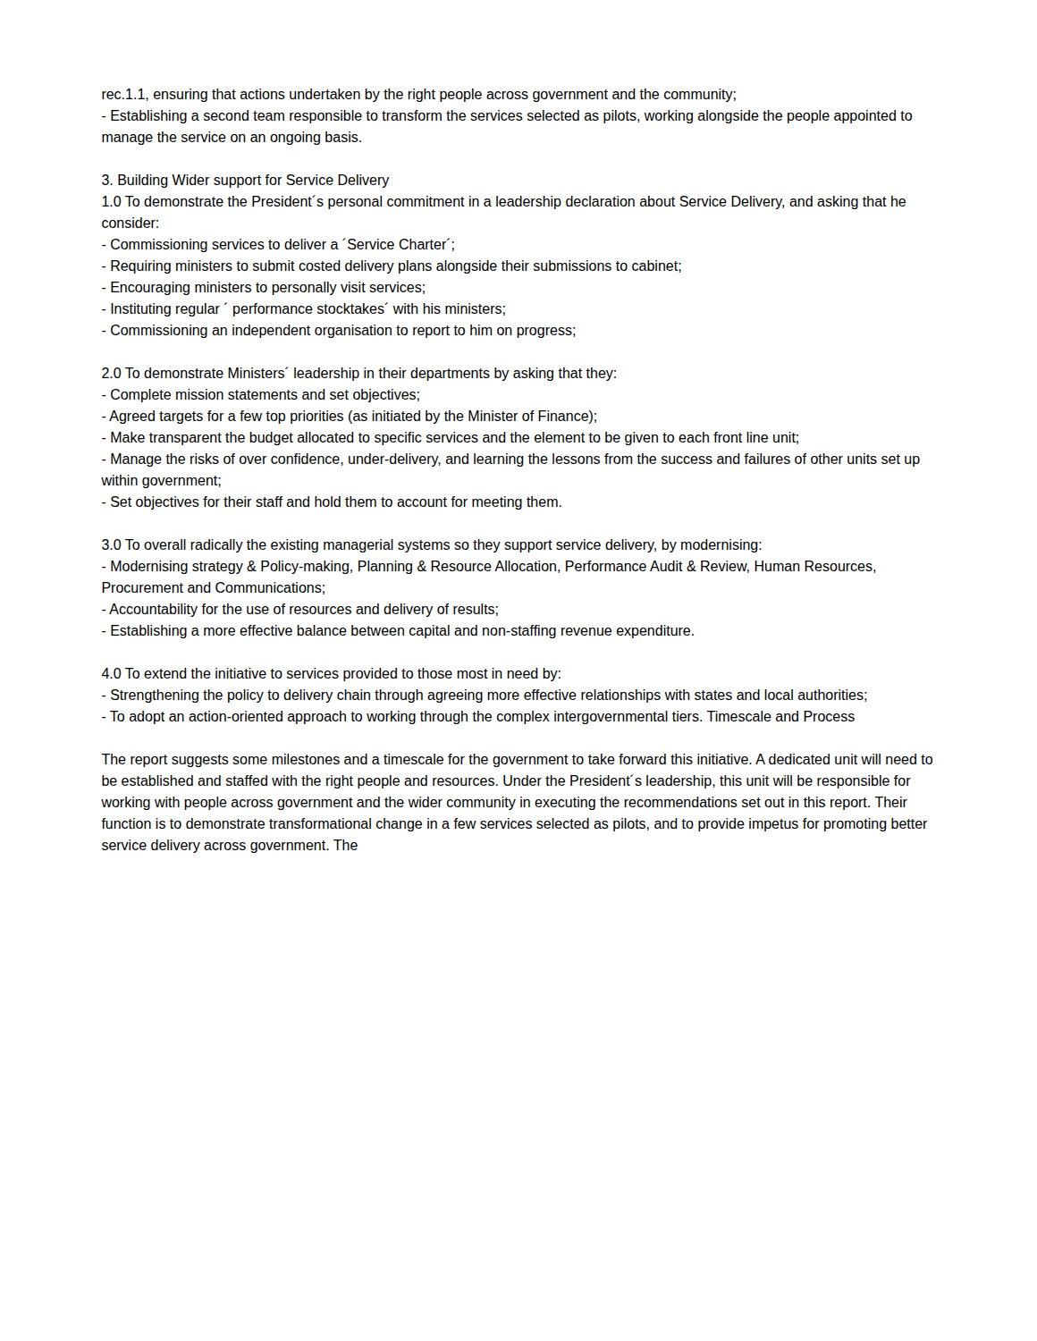rec.1.1, ensuring that actions undertaken by the right people across government and the community;
- Establishing a second team responsible to transform the services selected as pilots, working alongside the people appointed to manage the service on an ongoing basis.
3. Building Wider support for Service Delivery
1.0 To demonstrate the President´s personal commitment in a leadership declaration about Service Delivery, and asking that he consider:
- Commissioning services to deliver a ´Service Charter´;
- Requiring ministers to submit costed delivery plans alongside their submissions to cabinet;
- Encouraging ministers to personally visit services;
- Instituting regular ´ performance stocktakes´ with his ministers;
- Commissioning an independent organisation to report to him on progress;
2.0 To demonstrate Ministers´ leadership in their departments by asking that they:
- Complete mission statements and set objectives;
- Agreed targets for a few top priorities (as initiated by the Minister of Finance);
- Make transparent the budget allocated to specific services and the element to be given to each front line unit;
- Manage the risks of over confidence, under-delivery, and learning the lessons from the success and failures of other units set up within government;
- Set objectives for their staff and hold them to account for meeting them.
3.0 To overall radically the existing managerial systems so they support service delivery, by modernising:
- Modernising strategy & Policy-making, Planning & Resource Allocation, Performance Audit & Review, Human Resources, Procurement and Communications;
- Accountability for the use of resources and delivery of results;
- Establishing a more effective balance between capital and non-staffing revenue expenditure.
4.0 To extend the initiative to services provided to those most in need by:
- Strengthening the policy to delivery chain through agreeing more effective relationships with states and local authorities;
- To adopt an action-oriented approach to working through the complex intergovernmental tiers. Timescale and Process
The report suggests some milestones and a timescale for the government to take forward this initiative. A dedicated unit will need to be established and staffed with the right people and resources. Under the President´s leadership, this unit will be responsible for working with people across government and the wider community in executing the recommendations set out in this report. Their function is to demonstrate transformational change in a few services selected as pilots, and to provide impetus for promoting better service delivery across government. The